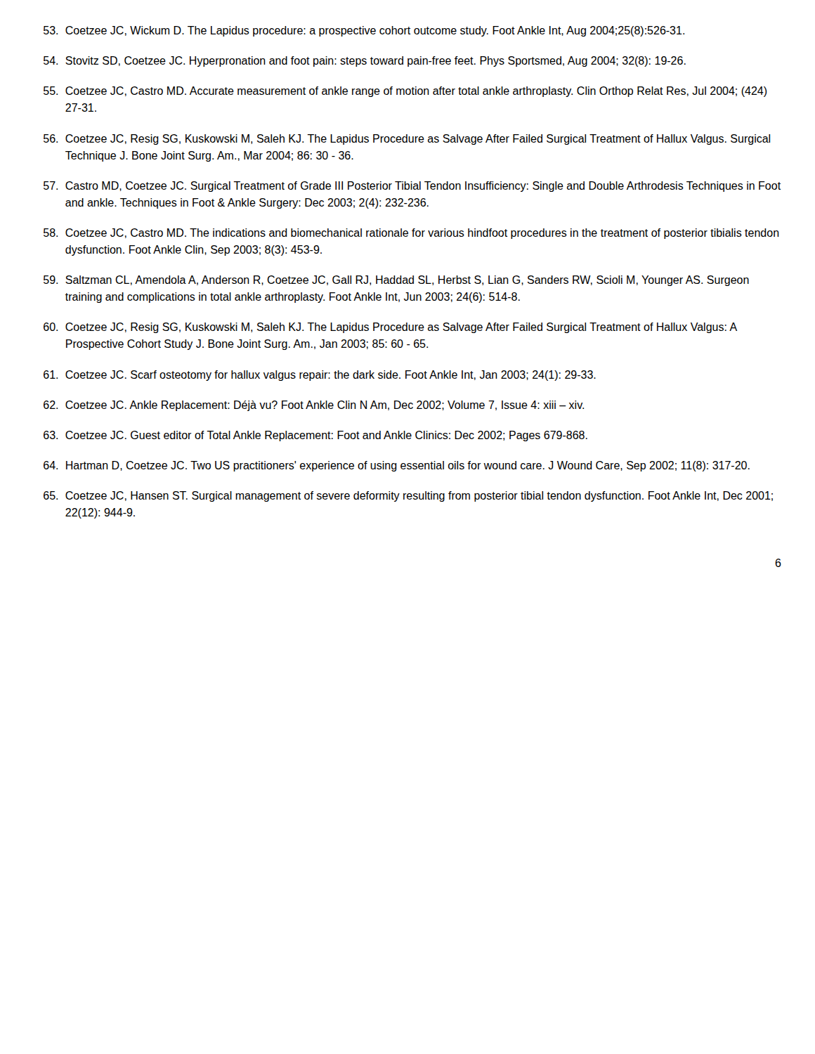Coetzee JC, Wickum D. The Lapidus procedure: a prospective cohort outcome study. Foot Ankle Int, Aug 2004;25(8):526-31.
Stovitz SD, Coetzee JC. Hyperpronation and foot pain: steps toward pain-free feet. Phys Sportsmed, Aug 2004; 32(8): 19-26.
Coetzee JC, Castro MD. Accurate measurement of ankle range of motion after total ankle arthroplasty. Clin Orthop Relat Res, Jul 2004; (424) 27-31.
Coetzee JC, Resig SG, Kuskowski M, Saleh KJ. The Lapidus Procedure as Salvage After Failed Surgical Treatment of Hallux Valgus. Surgical Technique J. Bone Joint Surg. Am., Mar 2004; 86: 30 - 36.
Castro MD, Coetzee JC. Surgical Treatment of Grade III Posterior Tibial Tendon Insufficiency: Single and Double Arthrodesis Techniques in Foot and ankle. Techniques in Foot & Ankle Surgery: Dec 2003; 2(4): 232-236.
Coetzee JC, Castro MD. The indications and biomechanical rationale for various hindfoot procedures in the treatment of posterior tibialis tendon dysfunction. Foot Ankle Clin, Sep 2003; 8(3): 453-9.
Saltzman CL, Amendola A, Anderson R, Coetzee JC, Gall RJ, Haddad SL, Herbst S, Lian G, Sanders RW, Scioli M, Younger AS. Surgeon training and complications in total ankle arthroplasty. Foot Ankle Int, Jun 2003; 24(6): 514-8.
Coetzee JC, Resig SG, Kuskowski M, Saleh KJ. The Lapidus Procedure as Salvage After Failed Surgical Treatment of Hallux Valgus: A Prospective Cohort Study J. Bone Joint Surg. Am., Jan 2003; 85: 60 - 65.
Coetzee JC. Scarf osteotomy for hallux valgus repair: the dark side. Foot Ankle Int, Jan 2003; 24(1): 29-33.
Coetzee JC. Ankle Replacement: Déjà vu? Foot Ankle Clin N Am, Dec 2002; Volume 7, Issue 4: xiii – xiv.
Coetzee JC. Guest editor of Total Ankle Replacement: Foot and Ankle Clinics: Dec 2002; Pages 679-868.
Hartman D, Coetzee JC. Two US practitioners' experience of using essential oils for wound care. J Wound Care, Sep 2002; 11(8): 317-20.
Coetzee JC, Hansen ST. Surgical management of severe deformity resulting from posterior tibial tendon dysfunction. Foot Ankle Int, Dec 2001; 22(12): 944-9.
6